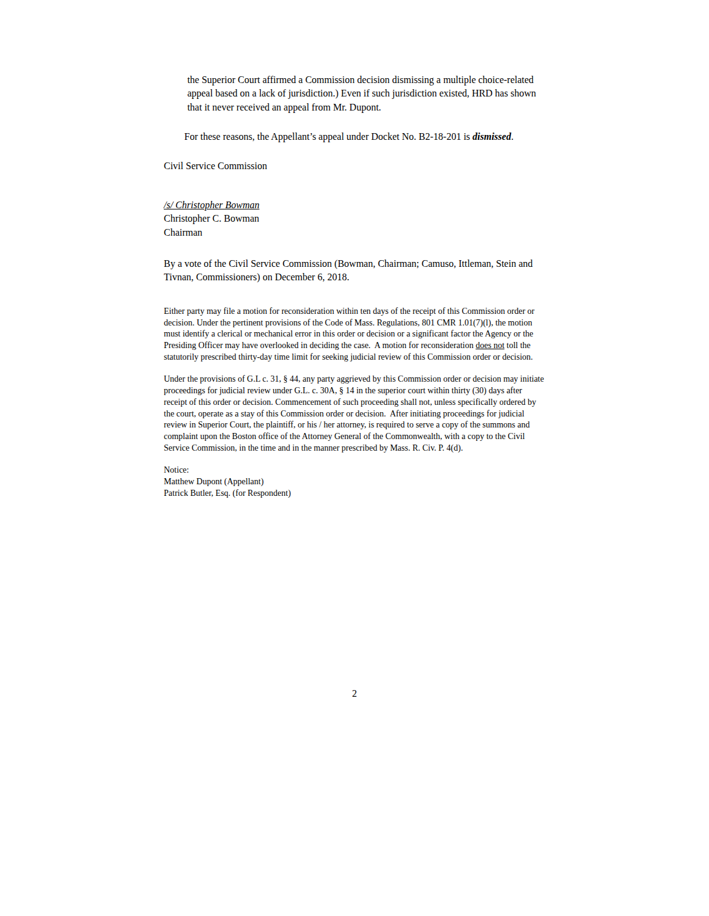the Superior Court affirmed a Commission decision dismissing a multiple choice-related appeal based on a lack of jurisdiction.) Even if such jurisdiction existed, HRD has shown that it never received an appeal from Mr. Dupont.
For these reasons, the Appellant’s appeal under Docket No. B2-18-201 is dismissed.
Civil Service Commission
/s/ Christopher Bowman
Christopher C. Bowman
Chairman
By a vote of the Civil Service Commission (Bowman, Chairman; Camuso, Ittleman, Stein and Tivnan, Commissioners) on December 6, 2018.
Either party may file a motion for reconsideration within ten days of the receipt of this Commission order or decision. Under the pertinent provisions of the Code of Mass. Regulations, 801 CMR 1.01(7)(l), the motion must identify a clerical or mechanical error in this order or decision or a significant factor the Agency or the Presiding Officer may have overlooked in deciding the case. A motion for reconsideration does not toll the statutorily prescribed thirty-day time limit for seeking judicial review of this Commission order or decision.
Under the provisions of G.L c. 31, § 44, any party aggrieved by this Commission order or decision may initiate proceedings for judicial review under G.L. c. 30A, § 14 in the superior court within thirty (30) days after receipt of this order or decision. Commencement of such proceeding shall not, unless specifically ordered by the court, operate as a stay of this Commission order or decision. After initiating proceedings for judicial review in Superior Court, the plaintiff, or his / her attorney, is required to serve a copy of the summons and complaint upon the Boston office of the Attorney General of the Commonwealth, with a copy to the Civil Service Commission, in the time and in the manner prescribed by Mass. R. Civ. P. 4(d).
Notice:
Matthew Dupont (Appellant)
Patrick Butler, Esq. (for Respondent)
2